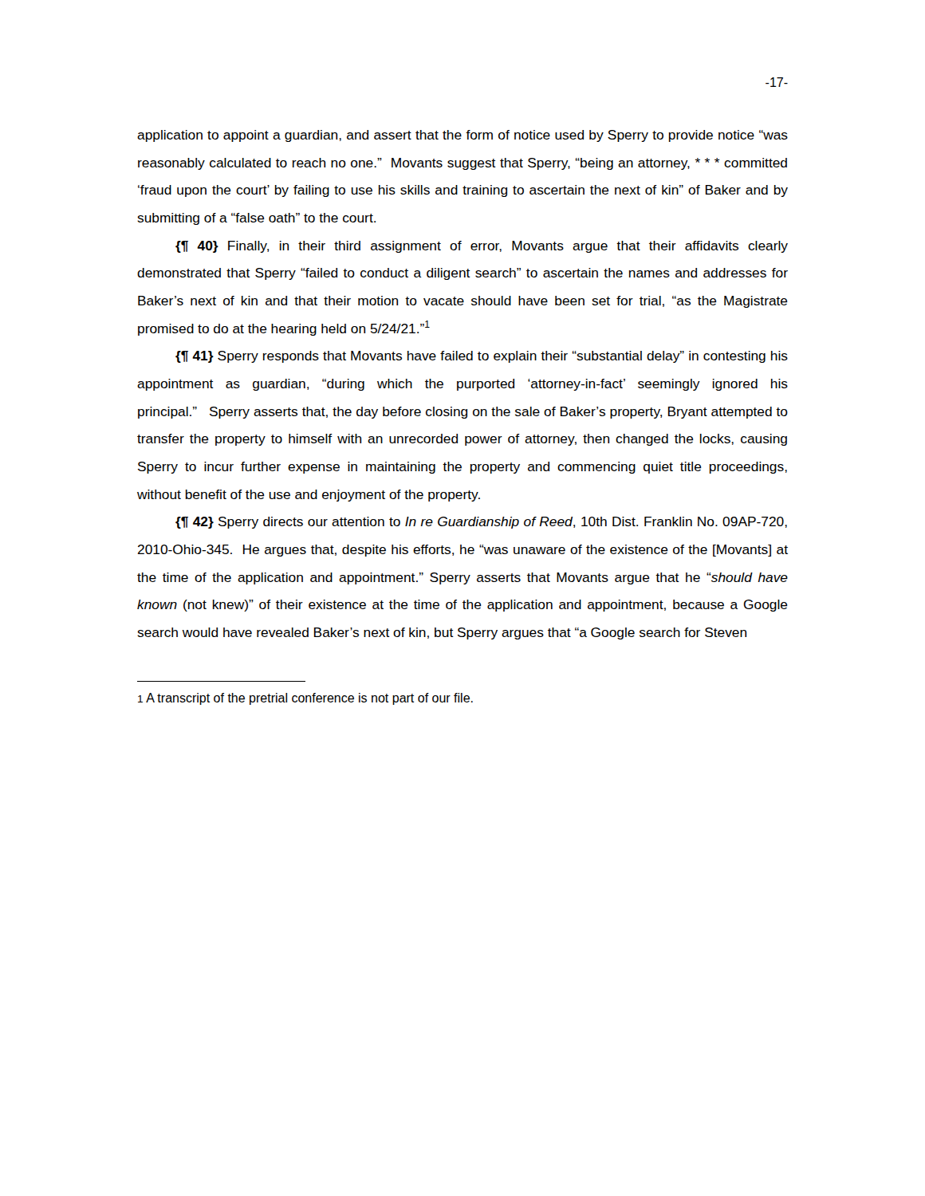-17-
application to appoint a guardian, and assert that the form of notice used by Sperry to provide notice “was reasonably calculated to reach no one.” Movants suggest that Sperry, “being an attorney, * * * committed ‘fraud upon the court’ by failing to use his skills and training to ascertain the next of kin” of Baker and by submitting of a “false oath” to the court.
{¶ 40} Finally, in their third assignment of error, Movants argue that their affidavits clearly demonstrated that Sperry “failed to conduct a diligent search” to ascertain the names and addresses for Baker’s next of kin and that their motion to vacate should have been set for trial, “as the Magistrate promised to do at the hearing held on 5/24/21.”1
{¶ 41} Sperry responds that Movants have failed to explain their “substantial delay” in contesting his appointment as guardian, “during which the purported ‘attorney-in-fact’ seemingly ignored his principal.” Sperry asserts that, the day before closing on the sale of Baker’s property, Bryant attempted to transfer the property to himself with an unrecorded power of attorney, then changed the locks, causing Sperry to incur further expense in maintaining the property and commencing quiet title proceedings, without benefit of the use and enjoyment of the property.
{¶ 42} Sperry directs our attention to In re Guardianship of Reed, 10th Dist. Franklin No. 09AP-720, 2010-Ohio-345. He argues that, despite his efforts, he “was unaware of the existence of the [Movants] at the time of the application and appointment.” Sperry asserts that Movants argue that he “should have known (not knew)” of their existence at the time of the application and appointment, because a Google search would have revealed Baker’s next of kin, but Sperry argues that “a Google search for Steven
1 A transcript of the pretrial conference is not part of our file.